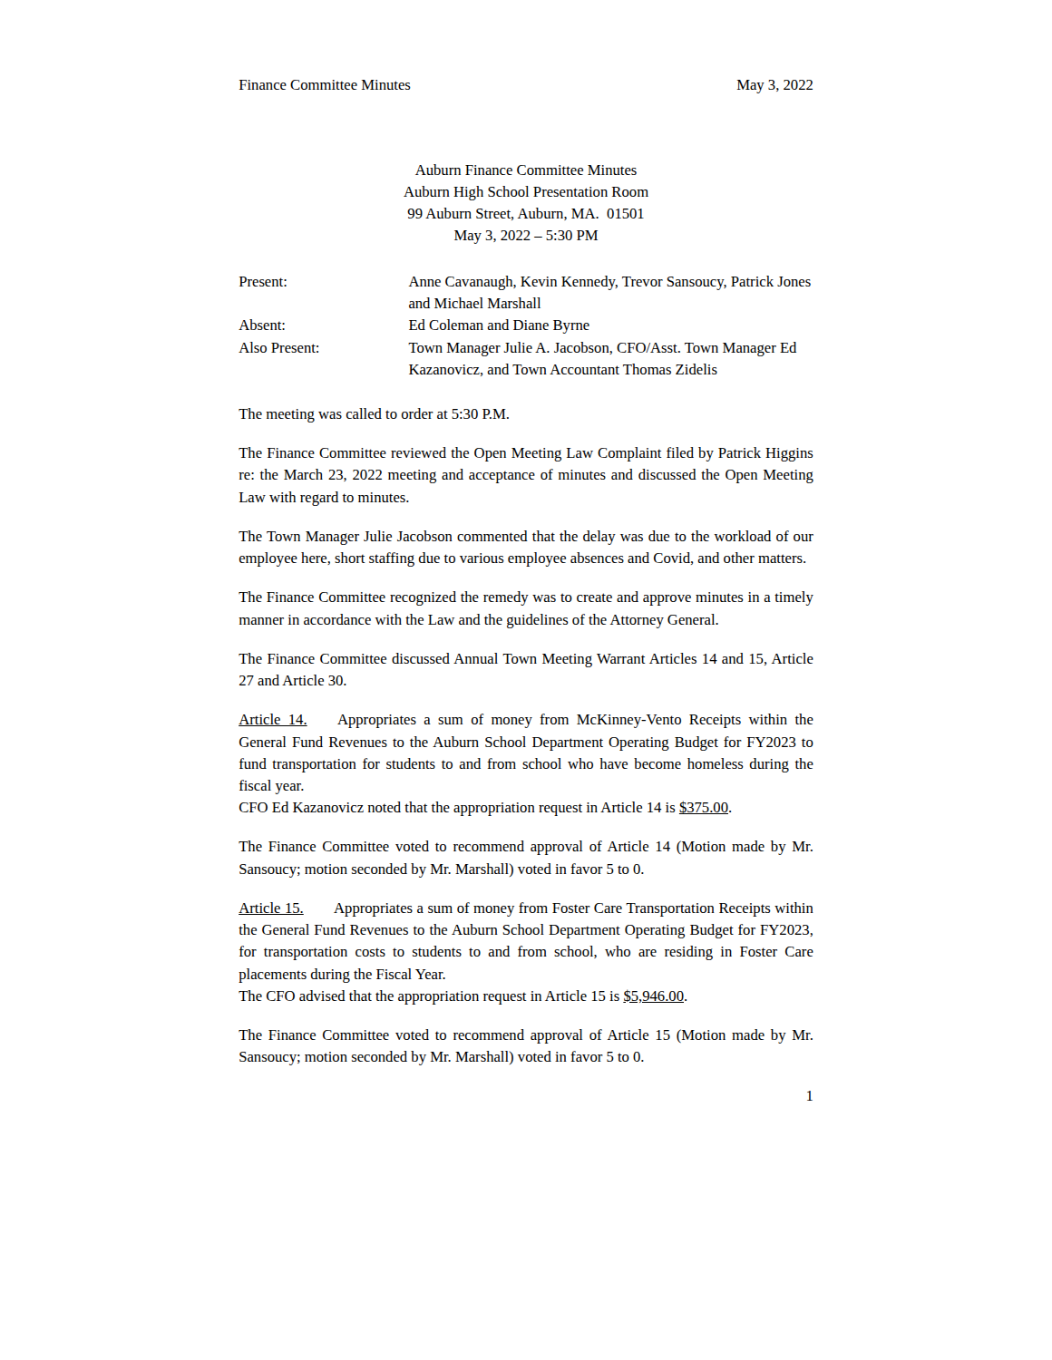Finance Committee Minutes May 3, 2022
Auburn Finance Committee Minutes
Auburn High School Presentation Room
99 Auburn Street, Auburn, MA. 01501
May 3, 2022 – 5:30 PM
| Present: | Anne Cavanaugh, Kevin Kennedy, Trevor Sansoucy, Patrick Jones and Michael Marshall |
| Absent: | Ed Coleman and Diane Byrne |
| Also Present: | Town Manager Julie A. Jacobson, CFO/Asst. Town Manager Ed Kazanovicz, and Town Accountant Thomas Zidelis |
The meeting was called to order at 5:30 P.M.
The Finance Committee reviewed the Open Meeting Law Complaint filed by Patrick Higgins re: the March 23, 2022 meeting and acceptance of minutes and discussed the Open Meeting Law with regard to minutes.
The Town Manager Julie Jacobson commented that the delay was due to the workload of our employee here, short staffing due to various employee absences and Covid, and other matters.
The Finance Committee recognized the remedy was to create and approve minutes in a timely manner in accordance with the Law and the guidelines of the Attorney General.
The Finance Committee discussed Annual Town Meeting Warrant Articles 14 and 15, Article 27 and Article 30.
Article 14.  Appropriates a sum of money from McKinney-Vento Receipts within the General Fund Revenues to the Auburn School Department Operating Budget for FY2023 to fund transportation for students to and from school who have become homeless during the fiscal year.
CFO Ed Kazanovicz noted that the appropriation request in Article 14 is $375.00.
The Finance Committee voted to recommend approval of Article 14 (Motion made by Mr. Sansoucy; motion seconded by Mr. Marshall) voted in favor 5 to 0.
Article 15.  Appropriates a sum of money from Foster Care Transportation Receipts within the General Fund Revenues to the Auburn School Department Operating Budget for FY2023, for transportation costs to students to and from school, who are residing in Foster Care placements during the Fiscal Year.
The CFO advised that the appropriation request in Article 15 is $5,946.00.
The Finance Committee voted to recommend approval of Article 15 (Motion made by Mr. Sansoucy; motion seconded by Mr. Marshall) voted in favor 5 to 0.
1